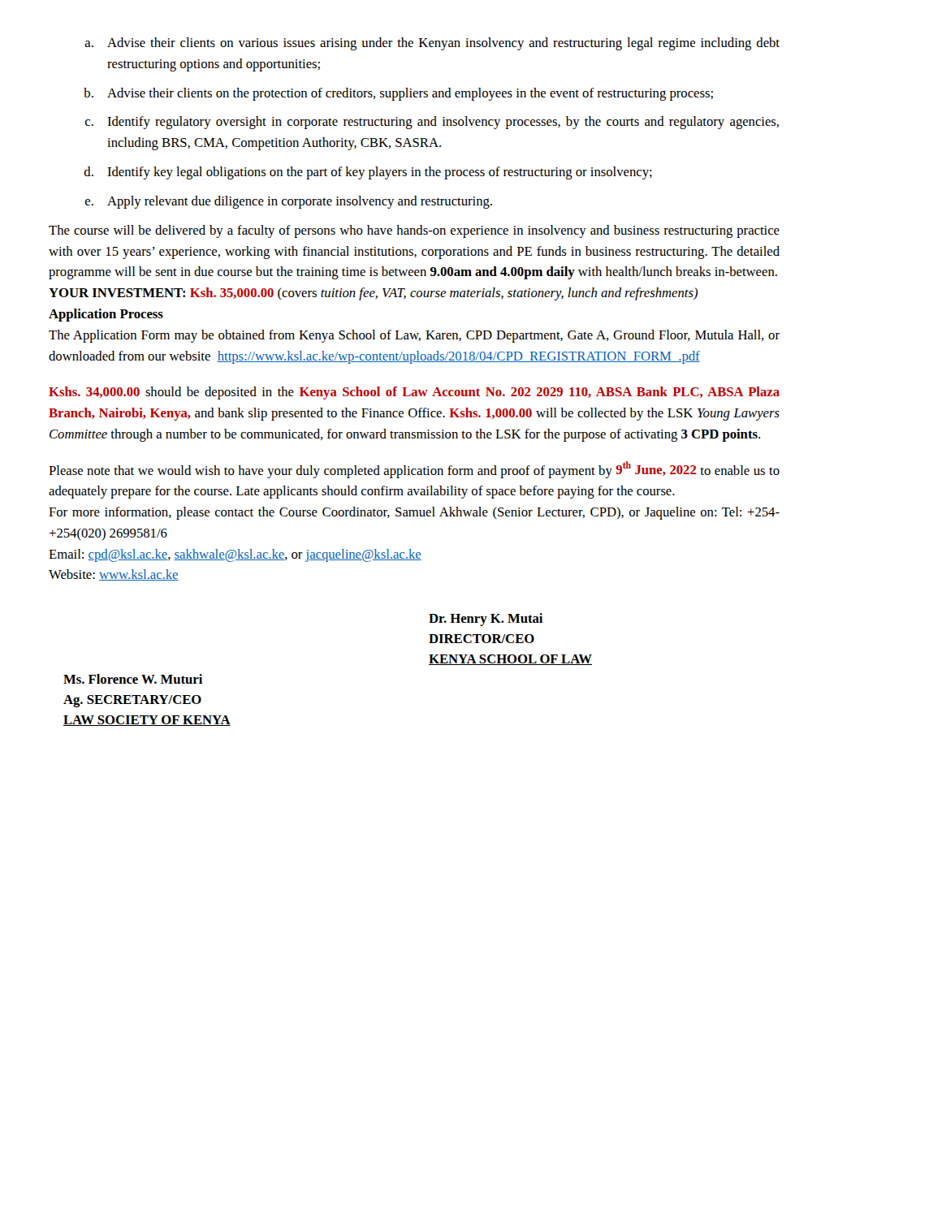Advise their clients on various issues arising under the Kenyan insolvency and restructuring legal regime including debt restructuring options and opportunities;
Advise their clients on the protection of creditors, suppliers and employees in the event of restructuring process;
Identify regulatory oversight in corporate restructuring and insolvency processes, by the courts and regulatory agencies, including BRS, CMA, Competition Authority, CBK, SASRA.
Identify key legal obligations on the part of key players in the process of restructuring or insolvency;
Apply relevant due diligence in corporate insolvency and restructuring.
The course will be delivered by a faculty of persons who have hands-on experience in insolvency and business restructuring practice with over 15 years’ experience, working with financial institutions, corporations and PE funds in business restructuring. The detailed programme will be sent in due course but the training time is between 9.00am and 4.00pm daily with health/lunch breaks in-between.
YOUR INVESTMENT: Ksh. 35,000.00 (covers tuition fee, VAT, course materials, stationery, lunch and refreshments)
Application Process
The Application Form may be obtained from Kenya School of Law, Karen, CPD Department, Gate A, Ground Floor, Mutula Hall, or downloaded from our website https://www.ksl.ac.ke/wp-content/uploads/2018/04/CPD_REGISTRATION_FORM_.pdf
Kshs. 34,000.00 should be deposited in the Kenya School of Law Account No. 202 2029 110, ABSA Bank PLC, ABSA Plaza Branch, Nairobi, Kenya, and bank slip presented to the Finance Office. Kshs. 1,000.00 will be collected by the LSK Young Lawyers Committee through a number to be communicated, for onward transmission to the LSK for the purpose of activating 3 CPD points.
Please note that we would wish to have your duly completed application form and proof of payment by 9th June, 2022 to enable us to adequately prepare for the course. Late applicants should confirm availability of space before paying for the course.
For more information, please contact the Course Coordinator, Samuel Akhwale (Senior Lecturer, CPD), or Jaqueline on: Tel: +254- +254(020) 2699581/6
Email: cpd@ksl.ac.ke, sakhwale@ksl.ac.ke, or jacqueline@ksl.ac.ke
Website: www.ksl.ac.ke
Dr. Henry K. Mutai
DIRECTOR/CEO
KENYA SCHOOL OF LAW
Ms. Florence W. Muturi
Ag. SECRETARY/CEO
LAW SOCIETY OF KENYA